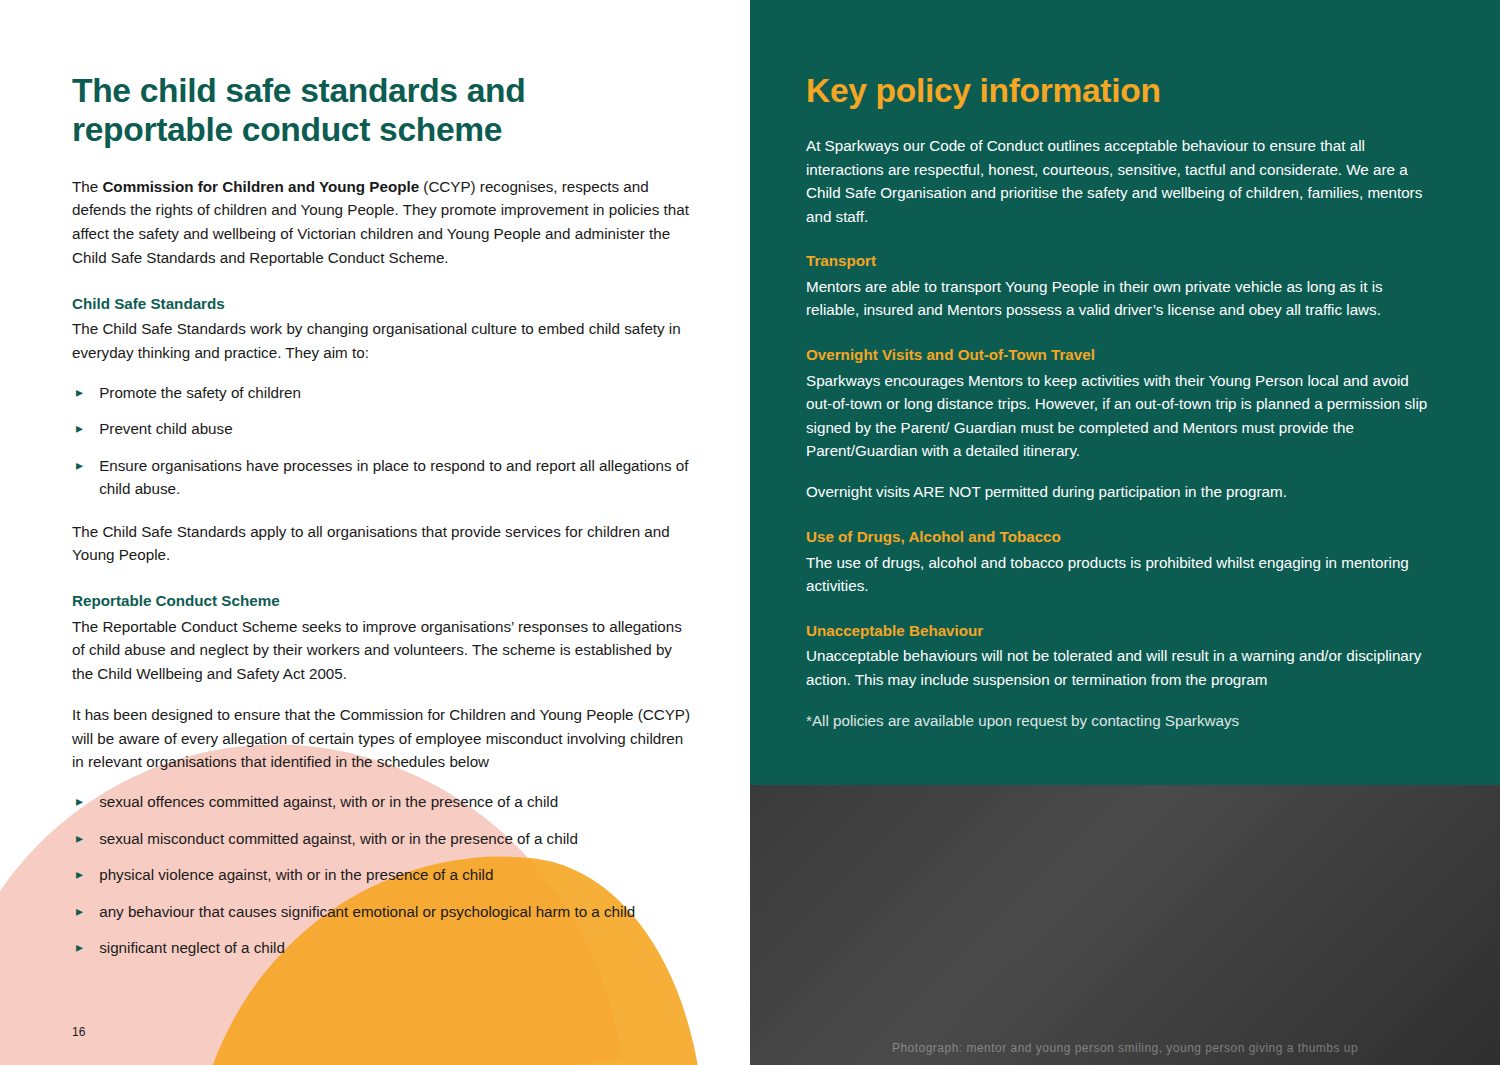The child safe standards and reportable conduct scheme
The Commission for Children and Young People (CCYP) recognises, respects and defends the rights of children and Young People. They promote improvement in policies that affect the safety and wellbeing of Victorian children and Young People and administer the Child Safe Standards and Reportable Conduct Scheme.
Child Safe Standards
The Child Safe Standards work by changing organisational culture to embed child safety in everyday thinking and practice. They aim to:
Promote the safety of children
Prevent child abuse
Ensure organisations have processes in place to respond to and report all allegations of child abuse.
The Child Safe Standards apply to all organisations that provide services for children and Young People.
Reportable Conduct Scheme
The Reportable Conduct Scheme seeks to improve organisations’ responses to allegations of child abuse and neglect by their workers and volunteers. The scheme is established by the Child Wellbeing and Safety Act 2005.
It has been designed to ensure that the Commission for Children and Young People (CCYP) will be aware of every allegation of certain types of employee misconduct involving children in relevant organisations that identified in the schedules below
sexual offences committed against, with or in the presence of a child
sexual misconduct committed against, with or in the presence of a child
physical violence against, with or in the presence of a child
any behaviour that causes significant emotional or psychological harm to a child
significant neglect of a child
16
Key policy information
At Sparkways our Code of Conduct outlines acceptable behaviour to ensure that all interactions are respectful, honest, courteous, sensitive, tactful and considerate. We are a Child Safe Organisation and prioritise the safety and wellbeing of children, families, mentors and staff.
Transport
Mentors are able to transport Young People in their own private vehicle as long as it is reliable, insured and Mentors possess a valid driver’s license and obey all traffic laws.
Overnight Visits and Out-of-Town Travel
Sparkways encourages Mentors to keep activities with their Young Person local and avoid out-of-town or long distance trips. However, if an out-of-town trip is planned a permission slip signed by the Parent/ Guardian must be completed and Mentors must provide the Parent/Guardian with a detailed itinerary.
Overnight visits ARE NOT permitted during participation in the program.
Use of Drugs, Alcohol and Tobacco
The use of drugs, alcohol and tobacco products is prohibited whilst engaging in mentoring activities.
Unacceptable Behaviour
Unacceptable behaviours will not be tolerated and will result in a warning and/or disciplinary action. This may include suspension or termination from the program
*All policies are available upon request by contacting Sparkways
Photograph: mentor and young person smiling, young person giving a thumbs up